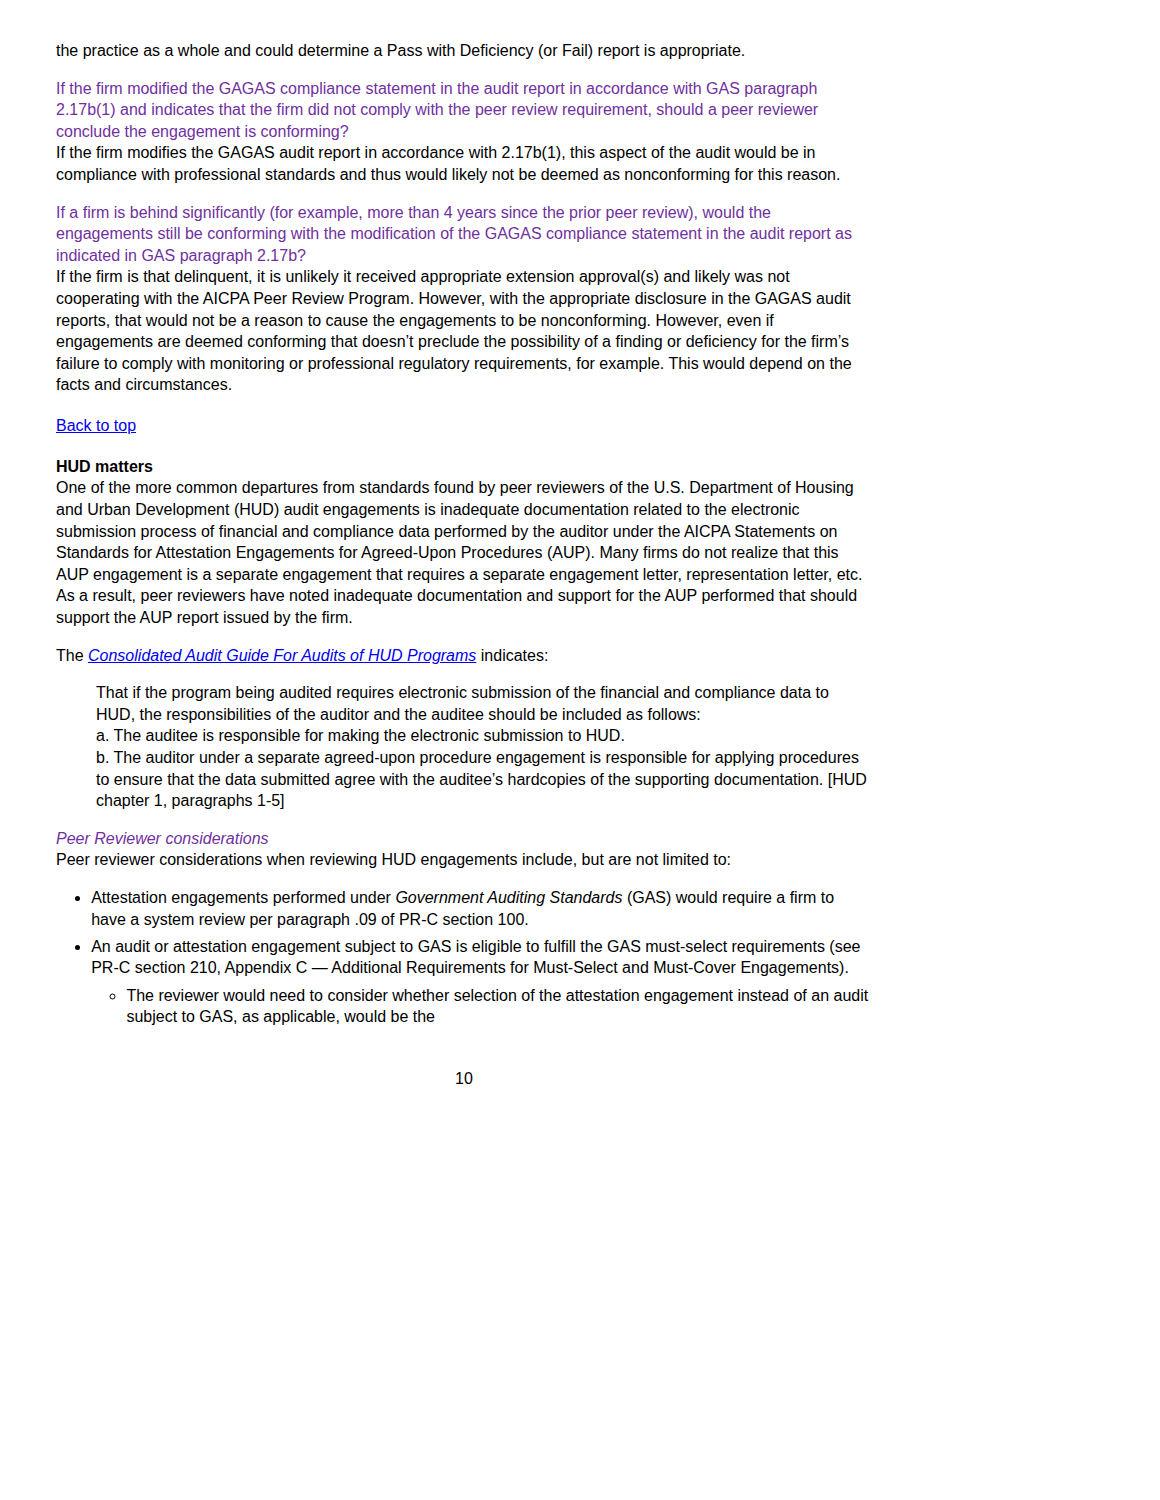the practice as a whole and could determine a Pass with Deficiency (or Fail) report is appropriate.
If the firm modified the GAGAS compliance statement in the audit report in accordance with GAS paragraph 2.17b(1) and indicates that the firm did not comply with the peer review requirement, should a peer reviewer conclude the engagement is conforming?
If the firm modifies the GAGAS audit report in accordance with 2.17b(1), this aspect of the audit would be in compliance with professional standards and thus would likely not be deemed as nonconforming for this reason.
If a firm is behind significantly (for example, more than 4 years since the prior peer review), would the engagements still be conforming with the modification of the GAGAS compliance statement in the audit report as indicated in GAS paragraph 2.17b?
If the firm is that delinquent, it is unlikely it received appropriate extension approval(s) and likely was not cooperating with the AICPA Peer Review Program. However, with the appropriate disclosure in the GAGAS audit reports, that would not be a reason to cause the engagements to be nonconforming. However, even if engagements are deemed conforming that doesn’t preclude the possibility of a finding or deficiency for the firm’s failure to comply with monitoring or professional regulatory requirements, for example. This would depend on the facts and circumstances.
Back to top
HUD matters
One of the more common departures from standards found by peer reviewers of the U.S. Department of Housing and Urban Development (HUD) audit engagements is inadequate documentation related to the electronic submission process of financial and compliance data performed by the auditor under the AICPA Statements on Standards for Attestation Engagements for Agreed-Upon Procedures (AUP). Many firms do not realize that this AUP engagement is a separate engagement that requires a separate engagement letter, representation letter, etc. As a result, peer reviewers have noted inadequate documentation and support for the AUP performed that should support the AUP report issued by the firm.
The Consolidated Audit Guide For Audits of HUD Programs indicates:
That if the program being audited requires electronic submission of the financial and compliance data to HUD, the responsibilities of the auditor and the auditee should be included as follows:
a. The auditee is responsible for making the electronic submission to HUD.
b. The auditor under a separate agreed-upon procedure engagement is responsible for applying procedures to ensure that the data submitted agree with the auditee’s hardcopies of the supporting documentation. [HUD chapter 1, paragraphs 1-5]
Peer Reviewer considerations
Peer reviewer considerations when reviewing HUD engagements include, but are not limited to:
Attestation engagements performed under Government Auditing Standards (GAS) would require a firm to have a system review per paragraph .09 of PR-C section 100.
An audit or attestation engagement subject to GAS is eligible to fulfill the GAS must-select requirements (see PR-C section 210, Appendix C — Additional Requirements for Must-Select and Must-Cover Engagements).
The reviewer would need to consider whether selection of the attestation engagement instead of an audit subject to GAS, as applicable, would be the
10